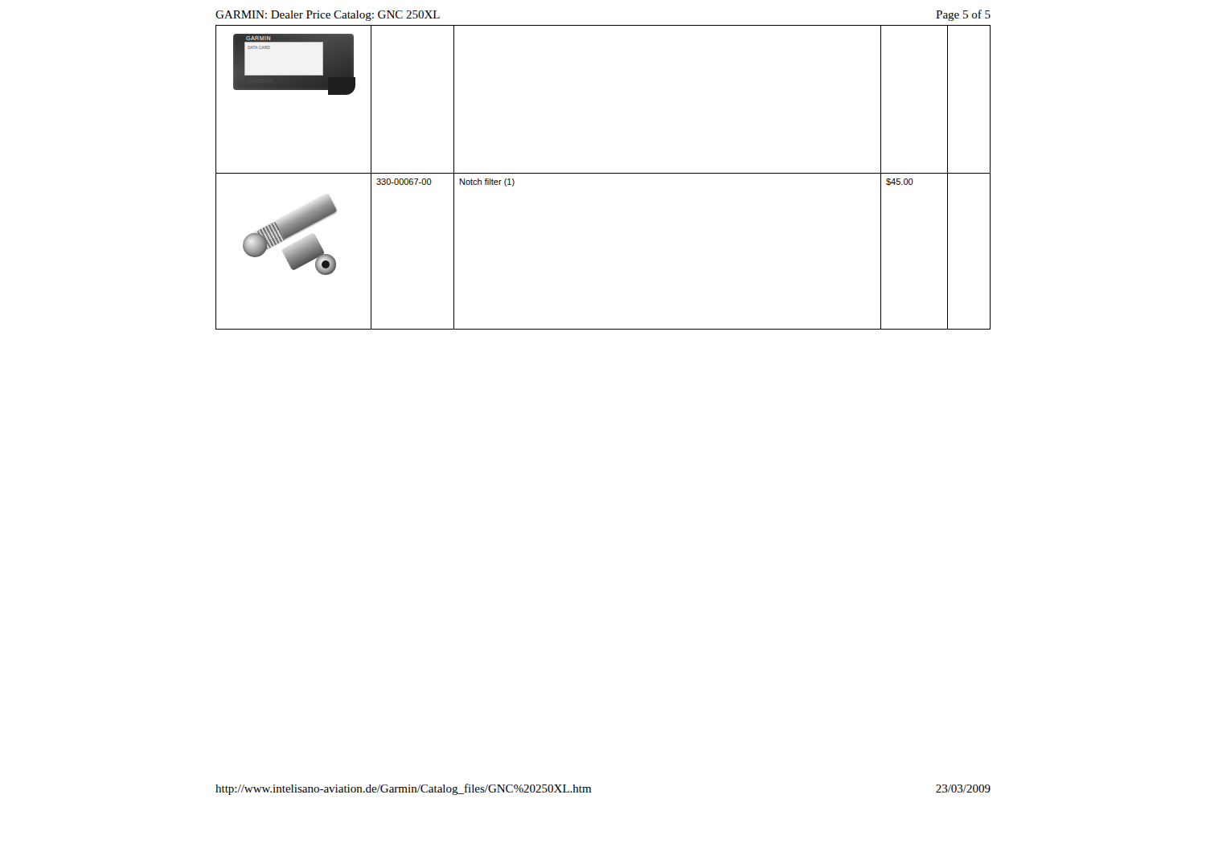GARMIN: Dealer Price Catalog: GNC 250XL
Page 5 of 5
| GARMIN DATA CARD 010-10224-00 | | | | |
| | 330-00067-00 | Notch filter (1) | $45.00 | |
http://www.intelisano-aviation.de/Garmin/Catalog_files/GNC%20250XL.htm
23/03/2009